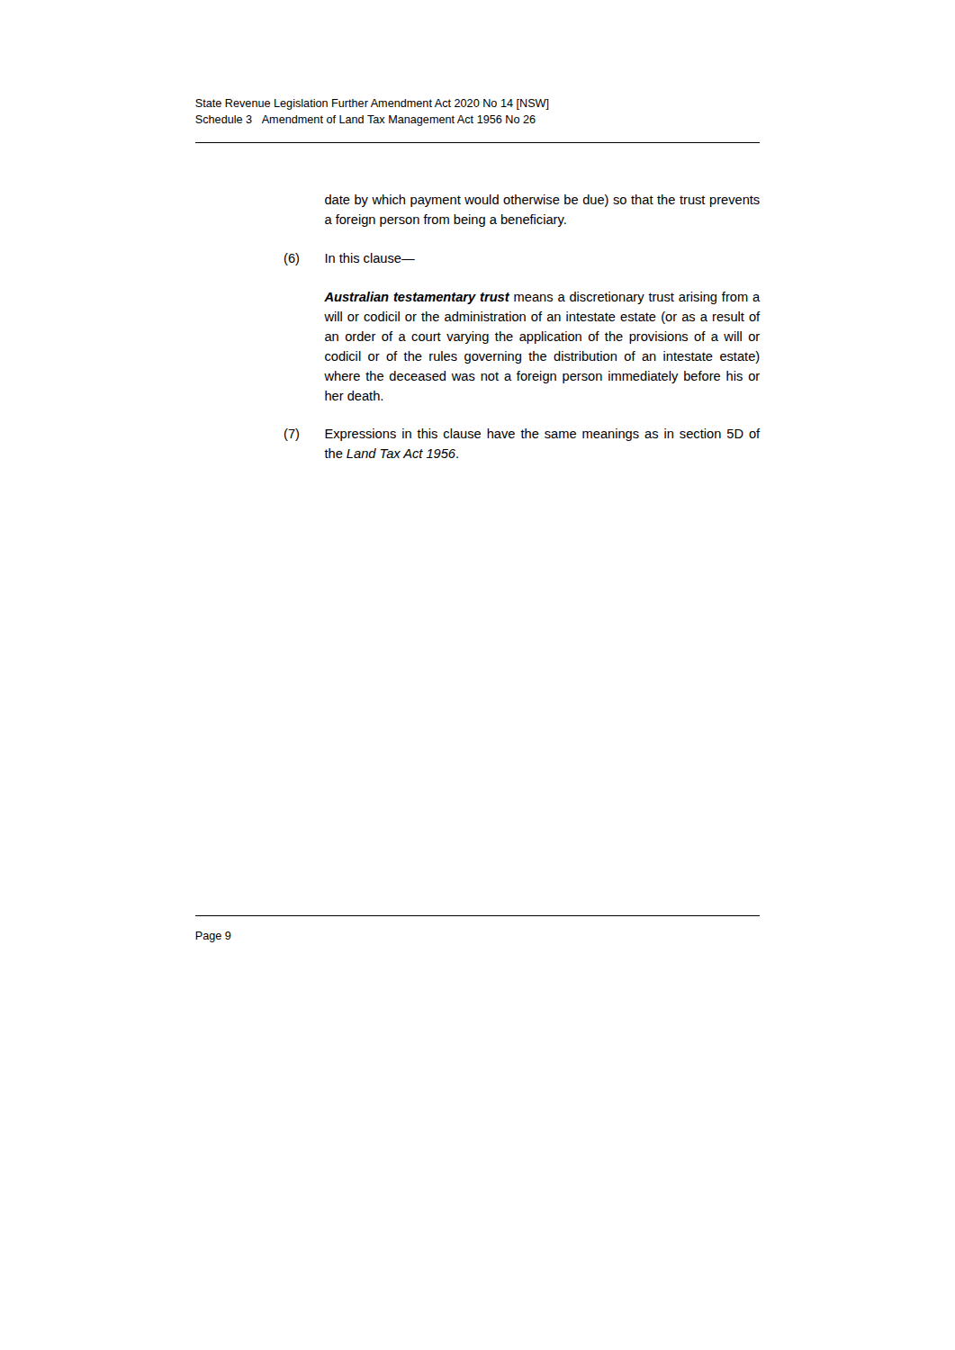State Revenue Legislation Further Amendment Act 2020 No 14 [NSW]
Schedule 3 Amendment of Land Tax Management Act 1956 No 26
date by which payment would otherwise be due) so that the trust prevents a foreign person from being a beneficiary.
(6)
In this clause—
Australian testamentary trust means a discretionary trust arising from a will or codicil or the administration of an intestate estate (or as a result of an order of a court varying the application of the provisions of a will or codicil or of the rules governing the distribution of an intestate estate) where the deceased was not a foreign person immediately before his or her death.
(7)
Expressions in this clause have the same meanings as in section 5D of the Land Tax Act 1956.
Page 9